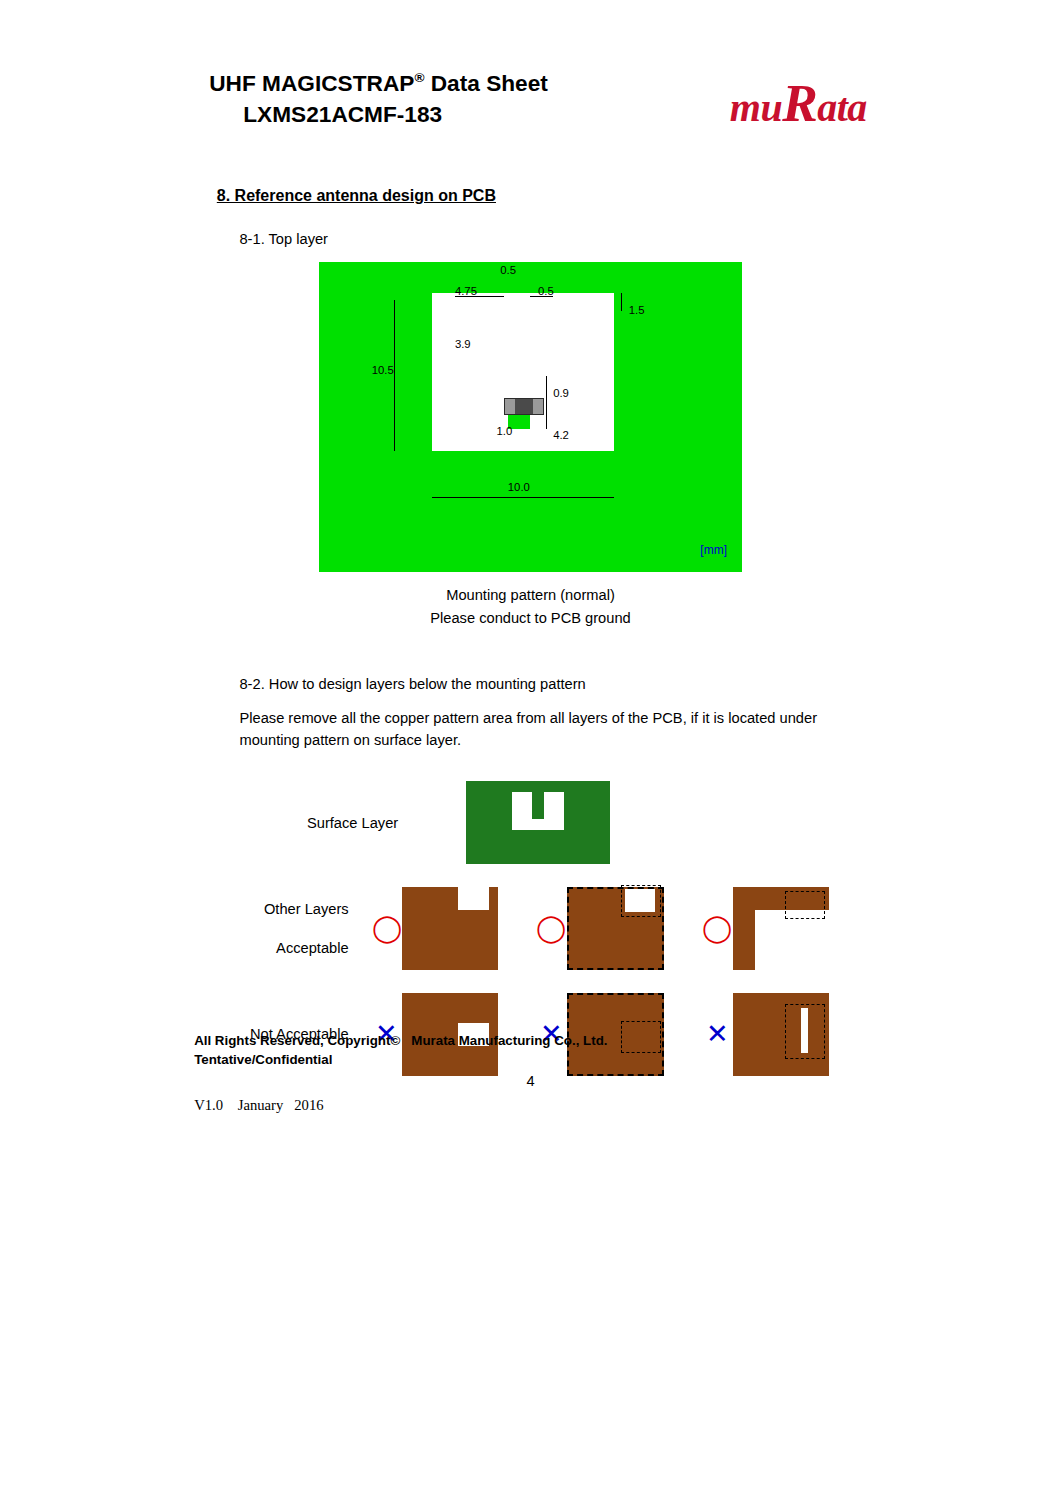UHF MAGICSTRAP® Data Sheet
LXMS21ACMF-183
muRata
8. Reference antenna design on PCB
8-1. Top layer
0.5
4.75
0.5
1.5
3.9
10.5
0.9
1.0
4.2
10.0
[mm]
Mounting pattern (normal)
Please conduct to PCB ground
8-2. How to design layers below the mounting pattern
Please remove all the copper pattern area from all layers of the PCB, if it is located under mounting pattern on surface layer.
Surface Layer
Other Layers
Acceptable
◯
◯
◯
Not Acceptable
✕
✕
✕
All Rights Reserved, Copyright© Murata Manufacturing Co., Ltd.
Tentative/Confidential
4
V1.0 January 2016